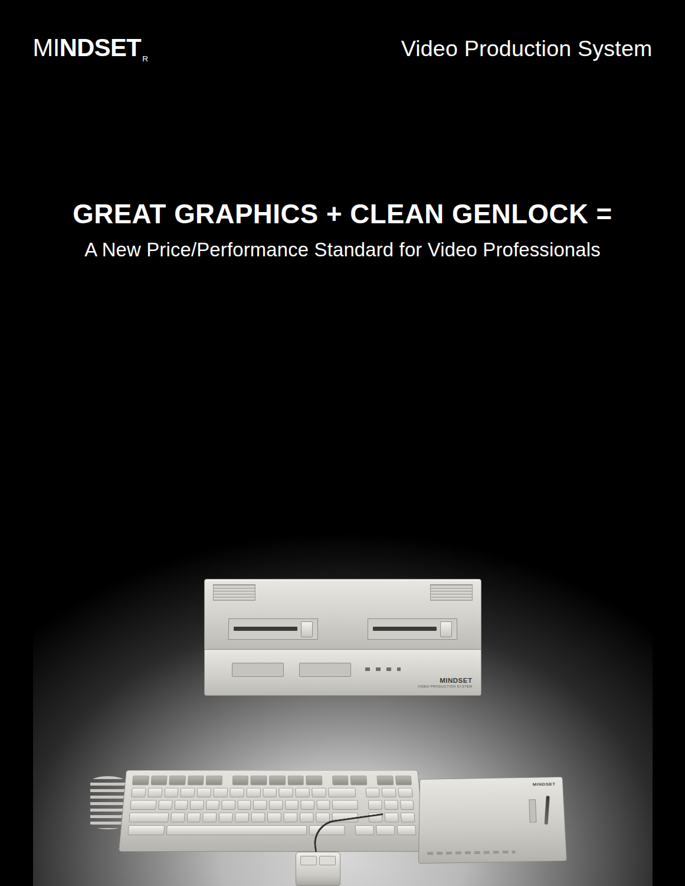MINDSETR
Video Production System
GREAT GRAPHICS + CLEAN GENLOCK =
A New Price/Performance Standard for Video Professionals
MINDSET
VIDEO PRODUCTION SYSTEM
MINDSET